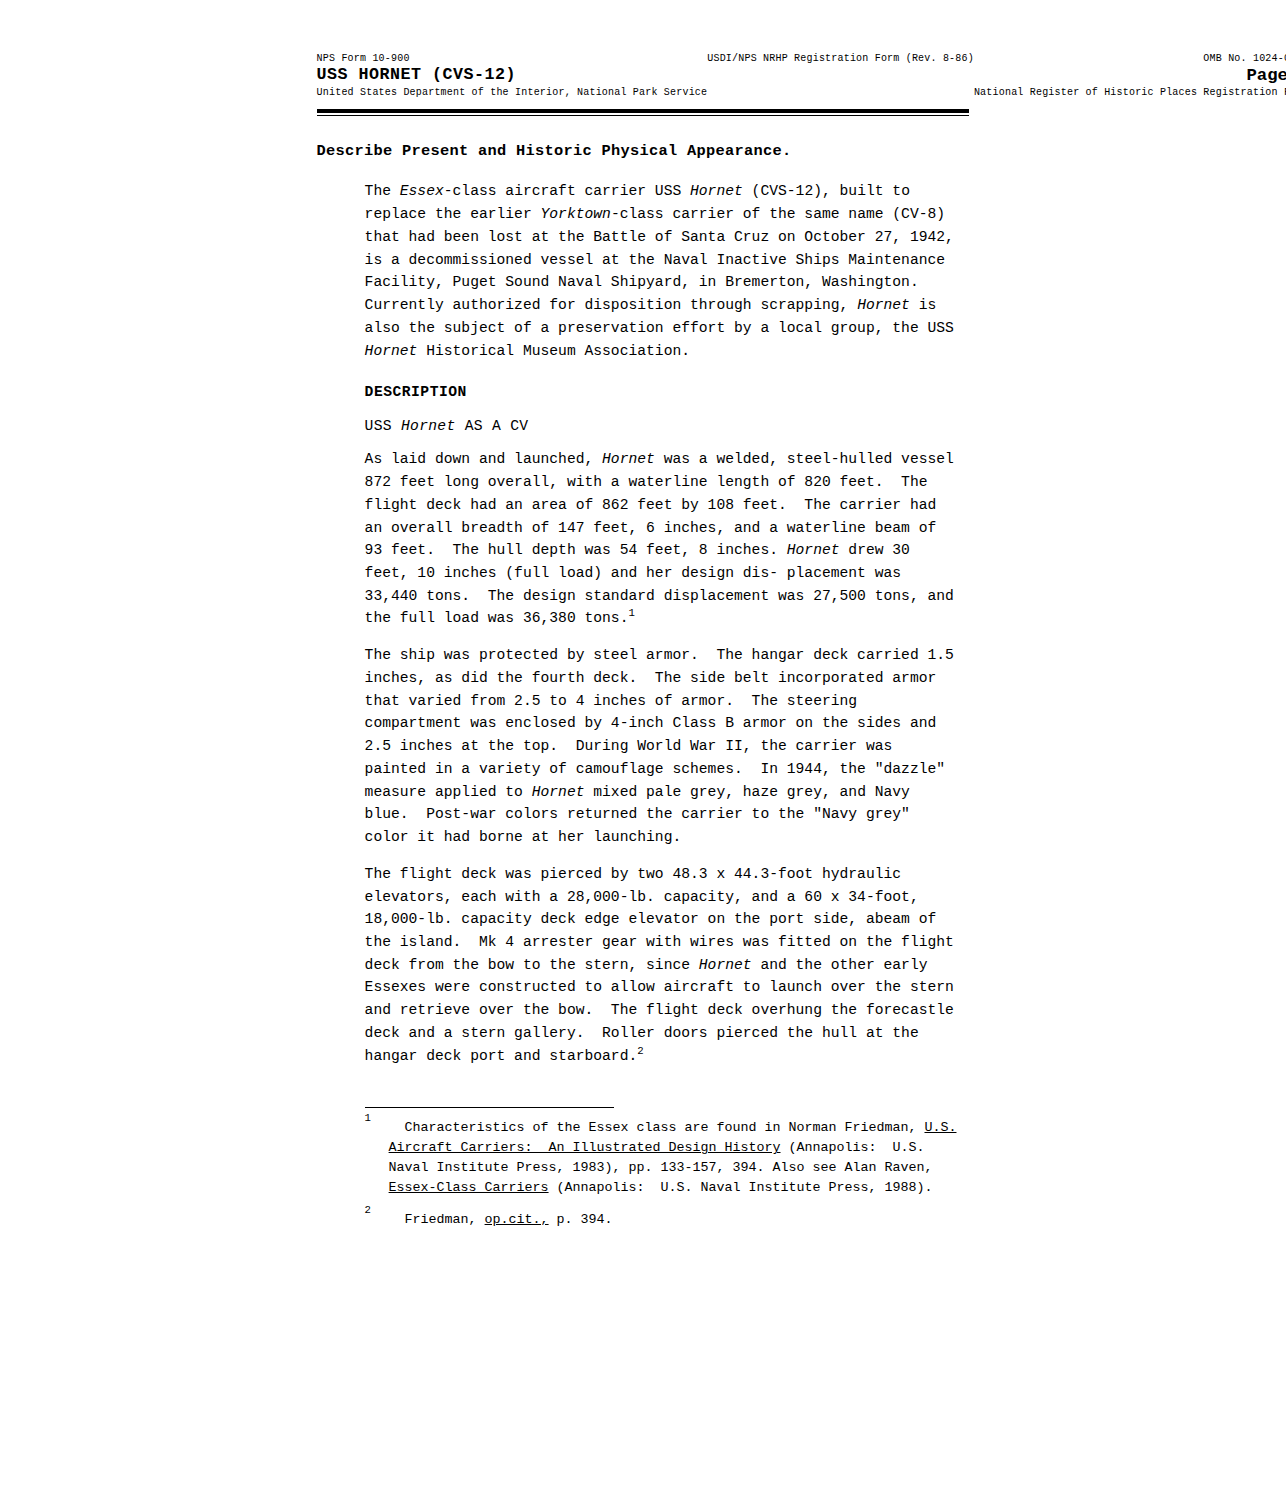| NPS Form 10-900 | USDI/NPS NRHP Registration Form (Rev. 8-86) | OMB No. 1024-0018 |
| USS HORNET (CVS-12) | | Page 4 |
| United States Department of the Interior, National Park Service | | National Register of Historic Places Registration Form |
Describe Present and Historic Physical Appearance.
The Essex-class aircraft carrier USS Hornet (CVS-12), built to replace the earlier Yorktown-class carrier of the same name (CV-8) that had been lost at the Battle of Santa Cruz on October 27, 1942, is a decommissioned vessel at the Naval Inactive Ships Maintenance Facility, Puget Sound Naval Shipyard, in Bremerton, Washington. Currently authorized for disposition through scrapping, Hornet is also the subject of a preservation effort by a local group, the USS Hornet Historical Museum Association.
DESCRIPTION
USS Hornet AS A CV
As laid down and launched, Hornet was a welded, steel-hulled vessel 872 feet long overall, with a waterline length of 820 feet. The flight deck had an area of 862 feet by 108 feet. The carrier had an overall breadth of 147 feet, 6 inches, and a waterline beam of 93 feet. The hull depth was 54 feet, 8 inches. Hornet drew 30 feet, 10 inches (full load) and her design dis- placement was 33,440 tons. The design standard displacement was 27,500 tons, and the full load was 36,380 tons.1
The ship was protected by steel armor. The hangar deck carried 1.5 inches, as did the fourth deck. The side belt incorporated armor that varied from 2.5 to 4 inches of armor. The steering compartment was enclosed by 4-inch Class B armor on the sides and 2.5 inches at the top. During World War II, the carrier was painted in a variety of camouflage schemes. In 1944, the "dazzle" measure applied to Hornet mixed pale grey, haze grey, and Navy blue. Post-war colors returned the carrier to the "Navy grey" color it had borne at her launching.
The flight deck was pierced by two 48.3 x 44.3-foot hydraulic elevators, each with a 28,000-lb. capacity, and a 60 x 34-foot, 18,000-lb. capacity deck edge elevator on the port side, abeam of the island. Mk 4 arrester gear with wires was fitted on the flight deck from the bow to the stern, since Hornet and the other early Essexes were constructed to allow aircraft to launch over the stern and retrieve over the bow. The flight deck overhung the forecastle deck and a stern gallery. Roller doors pierced the hull at the hangar deck port and starboard.2
1 Characteristics of the Essex class are found in Norman Friedman, U.S. Aircraft Carriers: An Illustrated Design History (Annapolis: U.S. Naval Institute Press, 1983), pp. 133-157, 394. Also see Alan Raven, Essex-Class Carriers (Annapolis: U.S. Naval Institute Press, 1988).
2 Friedman, op.cit., p. 394.